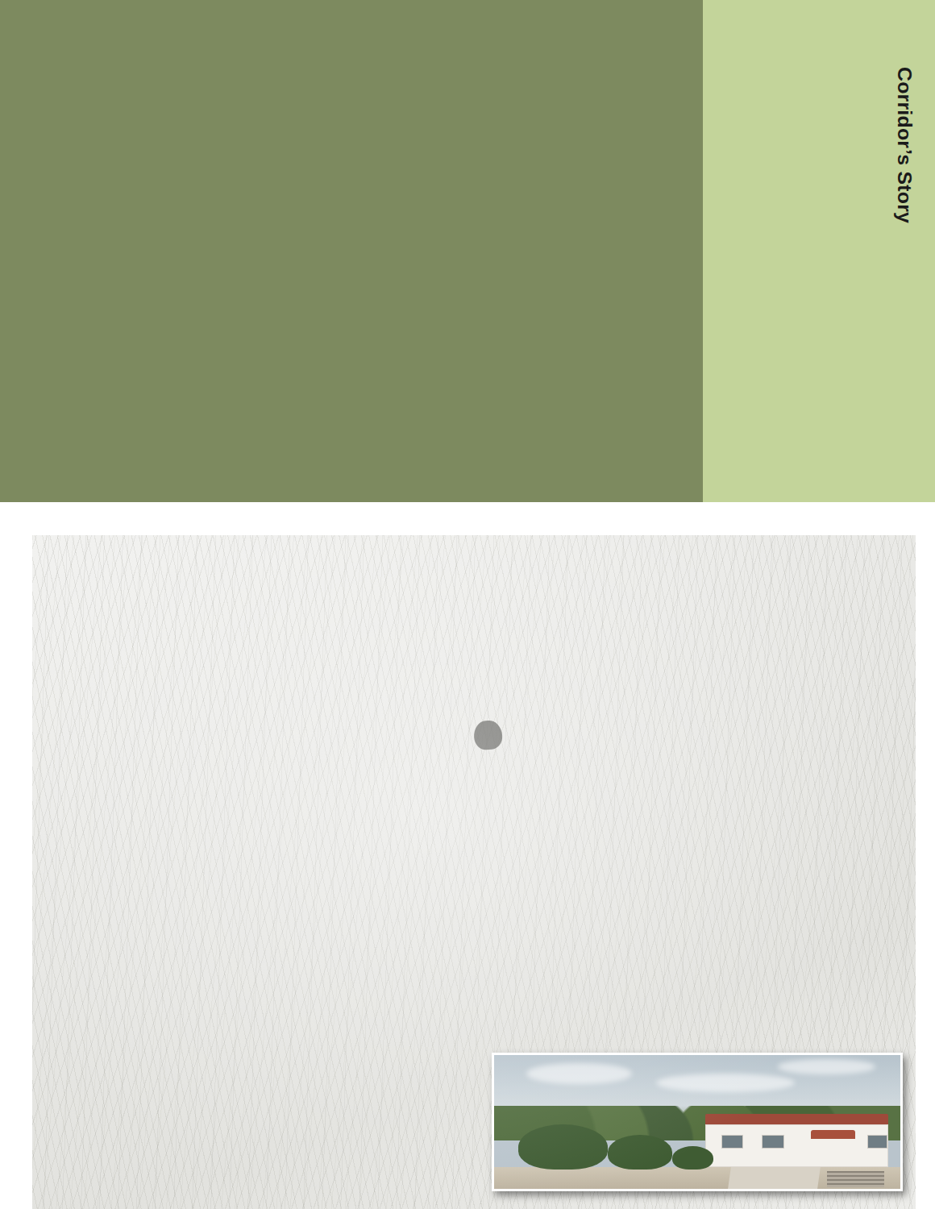Corridor’s Story